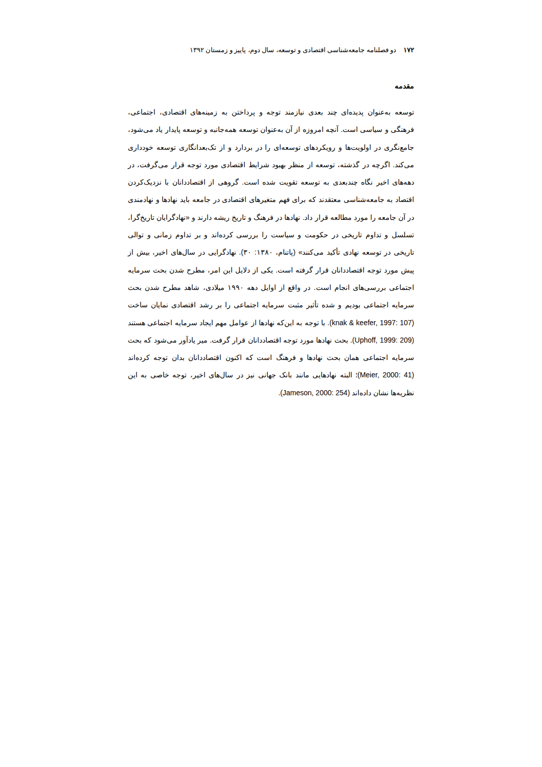۱۷۲ دو فصلنامه جامعه‌شناسی اقتصادی و توسعه، سال دوم، پاییز و زمستان ۱۳۹۲
مقدمه
توسعه به‌عنوان پدیده‌ای چند بعدی نیازمند توجه و پرداختن به زمینه‌های اقتصادی، اجتماعی، فرهنگی و سیاسی است. آنچه امروزه از آن به‌عنوان توسعه همه‌جانبه و توسعه پایدار یاد می‌شود، جامع‌نگری در اولویت‌ها و رویکردهای توسعه‌ای را در بردارد و از تک‌بعدانگاری توسعه خودداری می‌کند. اگرچه در گذشته، توسعه از منظر بهبود شرایط اقتصادی مورد توجه قرار می‌گرفت، در دهه‌های اخیر نگاه چندبعدی به توسعه تقویت شده است. گروهی از اقتصاددانان با نزدیک‌کردن اقتصاد به جامعه‌شناسی معتقدند که برای فهم متغیرهای اقتصادی در جامعه باید نهادها و نهادمندی در آن جامعه را مورد مطالعه قرار داد. نهادها در فرهنگ و تاریخ ریشه دارند و «نهادگرایان تاریخ‌گرا، تسلسل و تداوم تاریخی در حکومت و سیاست را بررسی کرده‌اند و بر تداوم زمانی و توالی تاریخی در توسعه نهادی تأکید می‌کنند» (پاتنام، ۱۳۸۰: ۳۰). نهادگرایی در سال‌های اخیر، بیش از پیش مورد توجه اقتصاددانان قرار گرفته است. یکی از دلایل این امر، مطرح شدن بحث سرمایه اجتماعی بررسی‌های انجام است. در واقع از اوایل دهه ۱۹۹۰ میلادی، شاهد مطرح شدن بحث سرمایه اجتماعی بودیم و شده تأثیر مثبت سرمایه اجتماعی را بر رشد اقتصادی نمایان ساخت (knak & keefer, 1997: 107). با توجه به این‌که نهادها از عوامل مهم ایجاد سرمایه اجتماعی هستند (Uphoff, 1999: 209). بحث نهادها مورد توجه اقتصاددانان قرار گرفت. میر یادآور می‌شود که بحث سرمایه اجتماعی همان بحث نهادها و فرهنگ است که اکنون اقتصاددانان بدان توجه کرده‌اند (Meier, 2000: 41)؛ البته نهادهایی مانند بانک جهانی نیز در سال‌های اخیر، توجه خاصی به این نظریه‌ها نشان داده‌اند (Jameson, 2000: 254).